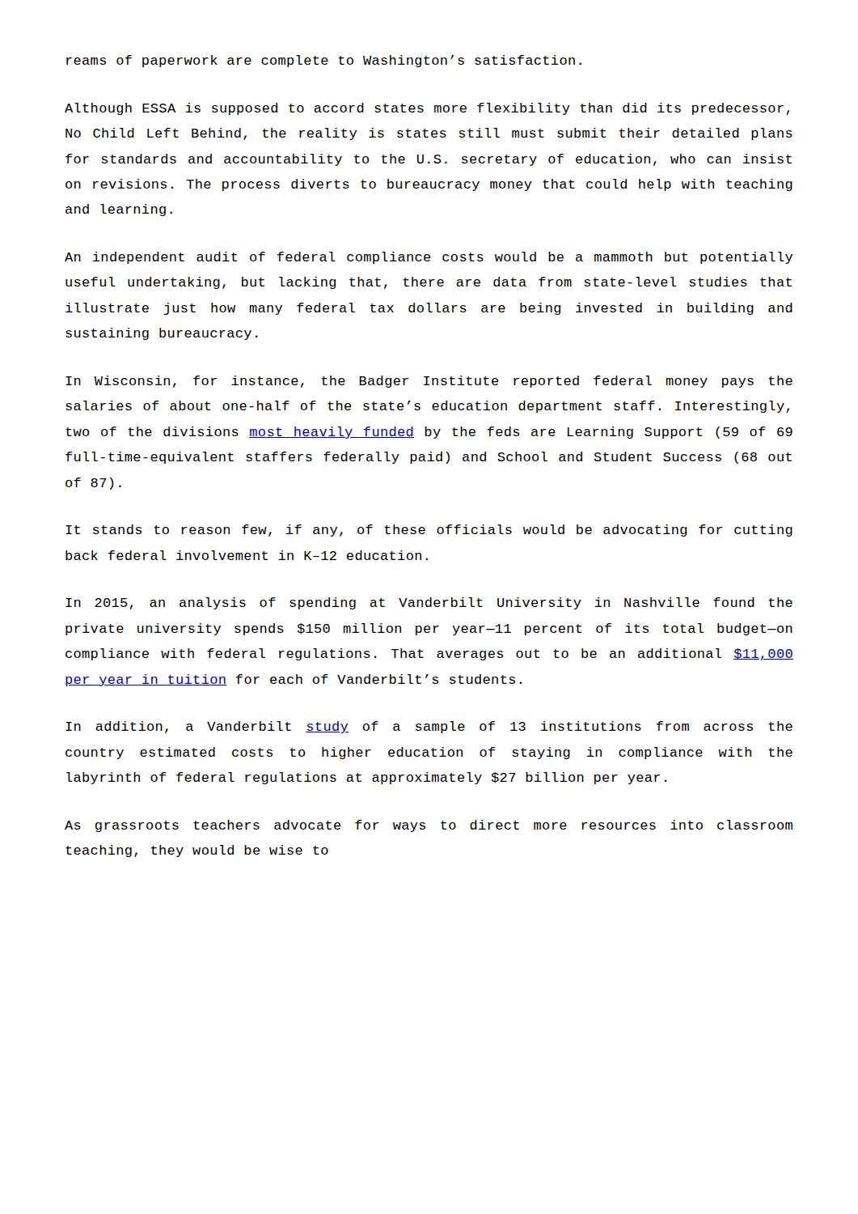reams of paperwork are complete to Washington’s satisfaction.
Although ESSA is supposed to accord states more flexibility than did its predecessor, No Child Left Behind, the reality is states still must submit their detailed plans for standards and accountability to the U.S. secretary of education, who can insist on revisions. The process diverts to bureaucracy money that could help with teaching and learning.
An independent audit of federal compliance costs would be a mammoth but potentially useful undertaking, but lacking that, there are data from state-level studies that illustrate just how many federal tax dollars are being invested in building and sustaining bureaucracy.
In Wisconsin, for instance, the Badger Institute reported federal money pays the salaries of about one-half of the state’s education department staff. Interestingly, two of the divisions most heavily funded by the feds are Learning Support (59 of 69 full-time-equivalent staffers federally paid) and School and Student Success (68 out of 87).
It stands to reason few, if any, of these officials would be advocating for cutting back federal involvement in K–12 education.
In 2015, an analysis of spending at Vanderbilt University in Nashville found the private university spends $150 million per year—11 percent of its total budget—on compliance with federal regulations. That averages out to be an additional $11,000 per year in tuition for each of Vanderbilt’s students.
In addition, a Vanderbilt study of a sample of 13 institutions from across the country estimated costs to higher education of staying in compliance with the labyrinth of federal regulations at approximately $27 billion per year.
As grassroots teachers advocate for ways to direct more resources into classroom teaching, they would be wise to